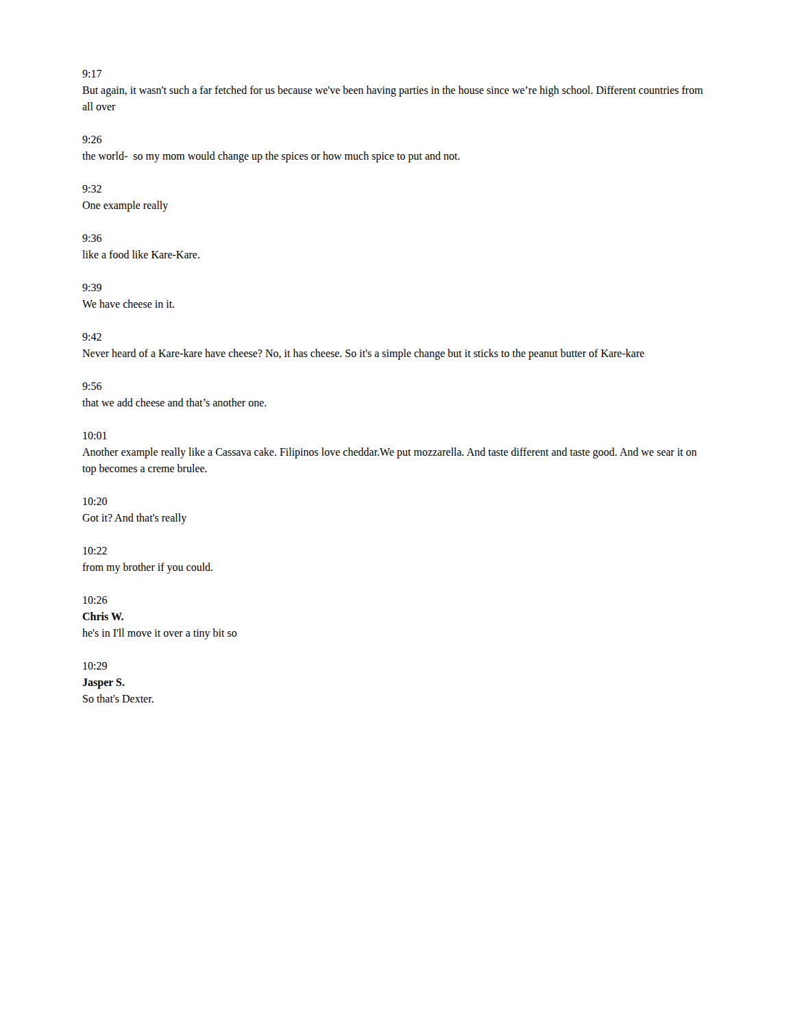9:17
But again, it wasn't such a far fetched for us because we've been having parties in the house since we’re high school. Different countries from all over
9:26
the world- so my mom would change up the spices or how much spice to put and not.
9:32
One example really
9:36
like a food like Kare-Kare.
9:39
We have cheese in it.
9:42
Never heard of a Kare-kare have cheese? No, it has cheese. So it's a simple change but it sticks to the peanut butter of Kare-kare
9:56
that we add cheese and that’s another one.
10:01
Another example really like a Cassava cake. Filipinos love cheddar.We put mozzarella. And taste different and taste good. And we sear it on top becomes a creme brulee.
10:20
Got it? And that's really
10:22
from my brother if you could.
10:26
Chris W.
he's in I'll move it over a tiny bit so
10:29
Jasper S.
So that's Dexter.